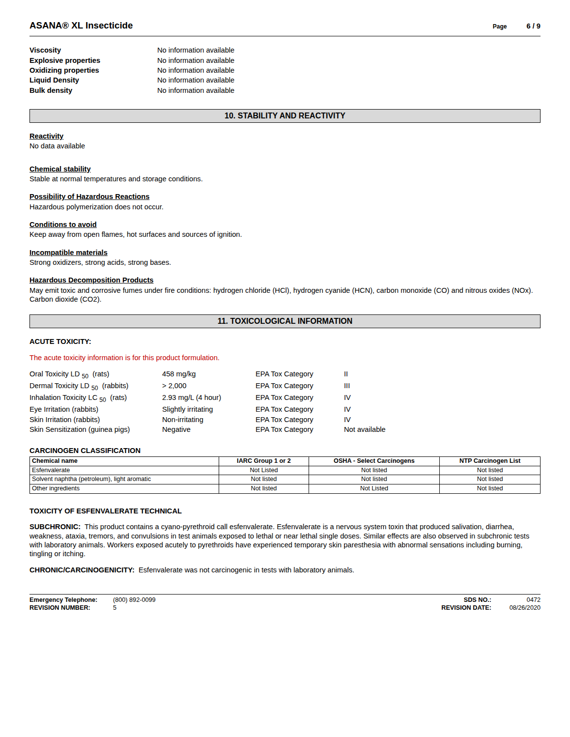ASANA® XL Insecticide Page 6 / 9
| Viscosity | No information available |
| Explosive properties | No information available |
| Oxidizing properties | No information available |
| Liquid Density | No information available |
| Bulk density | No information available |
10. STABILITY AND REACTIVITY
Reactivity
No data available
Chemical stability
Stable at normal temperatures and storage conditions.
Possibility of Hazardous Reactions
Hazardous polymerization does not occur.
Conditions to avoid
Keep away from open flames, hot surfaces and sources of ignition.
Incompatible materials
Strong oxidizers, strong acids, strong bases.
Hazardous Decomposition Products
May emit toxic and corrosive fumes under fire conditions: hydrogen chloride (HCl), hydrogen cyanide (HCN), carbon monoxide (CO) and nitrous oxides (NOx). Carbon dioxide (CO2).
11. TOXICOLOGICAL INFORMATION
ACUTE TOXICITY:
The acute toxicity information is for this product formulation.
| Oral Toxicity LD 50 (rats) | 458 mg/kg | EPA Tox Category | II |
| Dermal Toxicity LD 50 (rabbits) | > 2,000 | EPA Tox Category | III |
| Inhalation Toxicity LC 50 (rats) | 2.93 mg/L (4 hour) | EPA Tox Category | IV |
| Eye Irritation (rabbits) | Slightly irritating | EPA Tox Category | IV |
| Skin Irritation (rabbits) | Non-irritating | EPA Tox Category | IV |
| Skin Sensitization (guinea pigs) | Negative | EPA Tox Category | Not available |
CARCINOGEN CLASSIFICATION
| Chemical name | IARC Group 1 or 2 | OSHA - Select Carcinogens | NTP Carcinogen List |
| --- | --- | --- | --- |
| Esfenvalerate | Not Listed | Not listed | Not listed |
| Solvent naphtha (petroleum), light aromatic | Not listed | Not listed | Not listed |
| Other ingredients | Not listed | Not Listed | Not listed |
TOXICITY OF ESFENVALERATE TECHNICAL
SUBCHRONIC: This product contains a cyano-pyrethroid call esfenvalerate. Esfenvalerate is a nervous system toxin that produced salivation, diarrhea, weakness, ataxia, tremors, and convulsions in test animals exposed to lethal or near lethal single doses. Similar effects are also observed in subchronic tests with laboratory animals. Workers exposed acutely to pyrethroids have experienced temporary skin paresthesia with abnormal sensations including burning, tingling or itching.
CHRONIC/CARCINOGENICITY: Esfenvalerate was not carcinogenic in tests with laboratory animals.
| Emergency Telephone: | (800) 892-0099 | SDS NO.: | 0472 |
| REVISION NUMBER: | 5 | REVISION DATE: | 08/26/2020 |